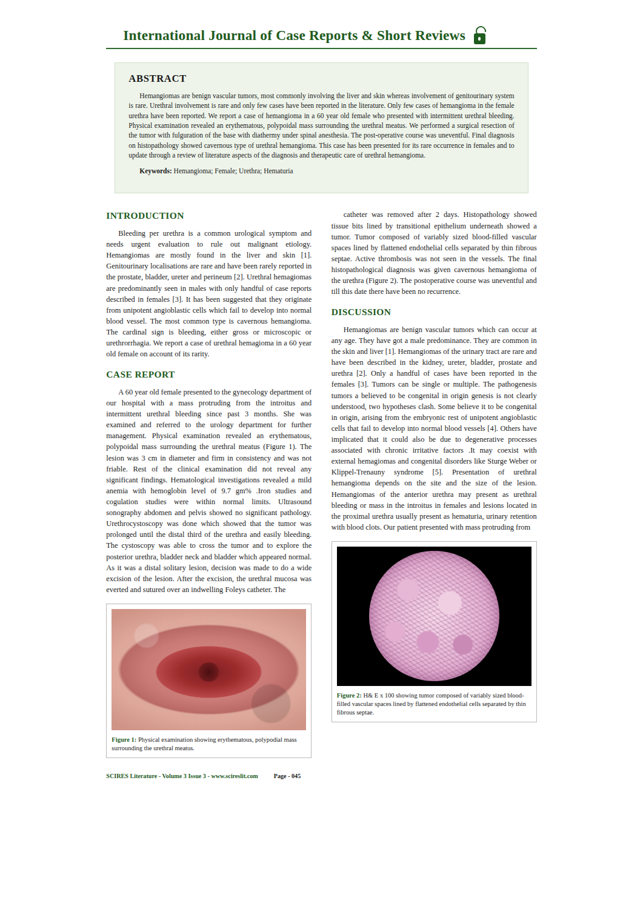International Journal of Case Reports & Short Reviews
ABSTRACT
Hemangiomas are benign vascular tumors, most commonly involving the liver and skin whereas involvement of genitourinary system is rare. Urethral involvement is rare and only few cases have been reported in the literature. Only few cases of hemangioma in the female urethra have been reported. We report a case of hemangioma in a 60 year old female who presented with intermittent urethral bleeding. Physical examination revealed an erythematous, polypoidal mass surrounding the urethral meatus. We performed a surgical resection of the tumor with fulguration of the base with diathermy under spinal anesthesia. The post-operative course was uneventful. Final diagnosis on histopathology showed cavernous type of urethral hemangioma. This case has been presented for its rare occurrence in females and to update through a review of literature aspects of the diagnosis and therapeutic care of urethral hemangioma.
Keywords: Hemangioma; Female; Urethra; Hematuria
INTRODUCTION
Bleeding per urethra is a common urological symptom and needs urgent evaluation to rule out malignant etiology. Hemangiomas are mostly found in the liver and skin [1]. Genitourinary localisations are rare and have been rarely reported in the prostate, bladder, ureter and perineum [2]. Urethral hemagiomas are predominantly seen in males with only handful of case reports described in females [3]. It has been suggested that they originate from unipotent angioblastic cells which fail to develop into normal blood vessel. The most common type is cavernous hemangioma. The cardinal sign is bleeding, either gross or microscopic or urethrorrhagia. We report a case of urethral hemagioma in a 60 year old female on account of its rarity.
CASE REPORT
A 60 year old female presented to the gynecology department of our hospital with a mass protruding from the introitus and intermittent urethral bleeding since past 3 months. She was examined and referred to the urology department for further management. Physical examination revealed an erythematous, polypoidal mass surrounding the urethral meatus (Figure 1). The lesion was 3 cm in diameter and firm in consistency and was not friable. Rest of the clinical examination did not reveal any significant findings. Hematological investigations revealed a mild anemia with hemoglobin level of 9.7 gm% .Iron studies and cogulation studies were within normal limits. Ultrasound sonography abdomen and pelvis showed no significant pathology. Urethrocystoscopy was done which showed that the tumor was prolonged until the distal third of the urethra and easily bleeding. The cystoscopy was able to cross the tumor and to explore the posterior urethra, bladder neck and bladder which appeared normal. As it was a distal solitary lesion, decision was made to do a wide excision of the lesion. After the excision, the urethral mucosa was everted and sutured over an indwelling Foleys catheter. The
Figure 1: Physical examination showing erythematous, polypodial mass surrounding the urethral meatus.
catheter was removed after 2 days. Histopathology showed tissue bits lined by transitional epithelium underneath showed a tumor. Tumor composed of variably sized blood-filled vascular spaces lined by flattened endothelial cells separated by thin fibrous septae. Active thrombosis was not seen in the vessels. The final histopathological diagnosis was given cavernous hemangioma of the urethra (Figure 2). The postoperative course was uneventful and till this date there have been no recurrence.
DISCUSSION
Hemangiomas are benign vascular tumors which can occur at any age. They have got a male predominance. They are common in the skin and liver [1]. Hemangiomas of the urinary tract are rare and have been described in the kidney, ureter, bladder, prostate and urethra [2]. Only a handful of cases have been reported in the females [3]. Tumors can be single or multiple. The pathogenesis tumors a believed to be congenital in origin genesis is not clearly understood, two hypotheses clash. Some believe it to be congenital in origin, arising from the embryonic rest of unipotent angioblastic cells that fail to develop into normal blood vessels [4]. Others have implicated that it could also be due to degenerative processes associated with chronic irritative factors .It may coexist with external hemagiomas and congenital disorders like Sturge Weber or Klippel-Trenauny syndrome [5]. Presentation of urethral hemangioma depends on the site and the size of the lesion. Hemangiomas of the anterior urethra may present as urethral bleeding or mass in the introitus in females and lesions located in the proximal urethra usually present as hematuria, urinary retention with blood clots. Our patient presented with mass protruding from
Figure 2: H& E x 100 showing tumor composed of variably sized blood-filled vascular spaces lined by flattened endothelial cells separated by thin fibrous septae.
SCIRES Literature - Volume 3 Issue 3 - www.scireslit.com
Page - 045